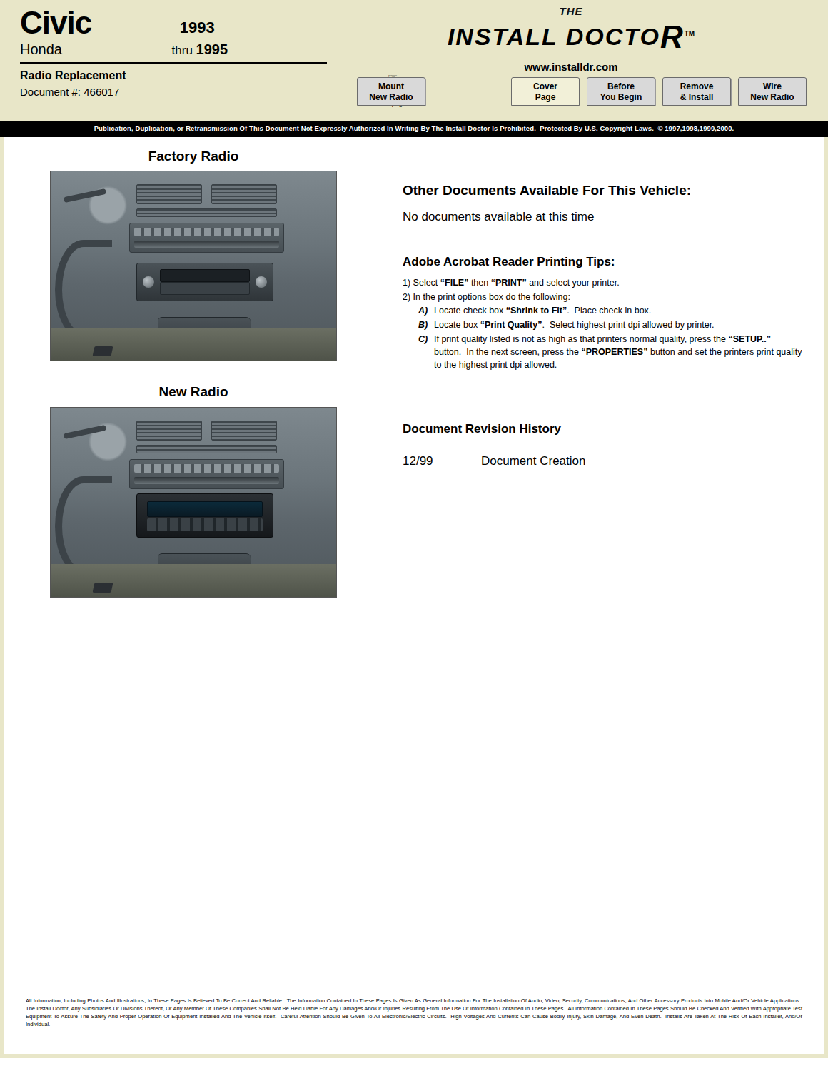Civic 1993
Honda thru 1995
Radio Replacement
Document #: 466017
THE
INSTALL DOCTORTM
www.installdr.com
☞ Click on a link
tab to jump to
that page
Cover
Page
Before
You Begin
Remove
& Install
Wire
New Radio
Mount
New Radio
Publication, Duplication, or Retransmission Of This Document Not Expressly Authorized In Writing By The Install Doctor Is Prohibited. Protected By U.S. Copyright Laws. © 1997,1998,1999,2000.
Factory Radio
New Radio
Other Documents Available For This Vehicle:
No documents available at this time
Adobe Acrobat Reader Printing Tips:
1) Select “FILE” then “PRINT” and select your printer.
2) In the print options box do the following:
A) Locate check box “Shrink to Fit”. Place check in box.
B) Locate box “Print Quality”. Select highest print dpi allowed by printer.
C) If print quality listed is not as high as that printers normal quality, press the “SETUP..” button. In the next screen, press the “PROPERTIES” button and set the printers print quality to the highest print dpi allowed.
Document Revision History
12/99 Document Creation
All Information, Including Photos And Illustrations, In These Pages Is Believed To Be Correct And Reliable. The Information Contained In These Pages Is Given As General Information For The Installation Of Audio, Video, Security, Communications, And Other Accessory Products Into Mobile And/Or Vehicle Applications. The Install Doctor, Any Subsidiaries Or Divisions Thereof, Or Any Member Of These Companies Shall Not Be Held Liable For Any Damages And/Or Injuries Resulting From The Use Of Information Contained In These Pages. All Information Contained In These Pages Should Be Checked And Verified With Appropriate Test Equipment To Assure The Safety And Proper Operation Of Equipment Installed And The Vehicle Itself. Careful Attention Should Be Given To All Electronic/Electric Circuits. High Voltages And Currents Can Cause Bodily Injury, Skin Damage, And Even Death. Installs Are Taken At The Risk Of Each Installer, And/Or Individual.